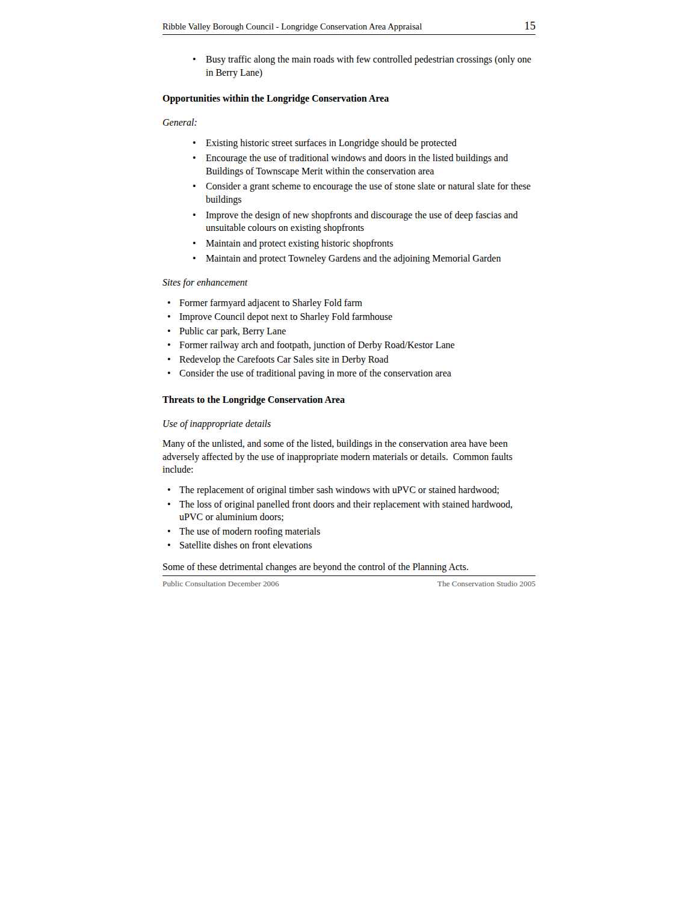Ribble Valley Borough Council - Longridge Conservation Area Appraisal
15
Busy traffic along the main roads with few controlled pedestrian crossings (only one in Berry Lane)
Opportunities within the Longridge Conservation Area
General:
Existing historic street surfaces in Longridge should be protected
Encourage the use of traditional windows and doors in the listed buildings and Buildings of Townscape Merit within the conservation area
Consider a grant scheme to encourage the use of stone slate or natural slate for these buildings
Improve the design of new shopfronts and discourage the use of deep fascias and unsuitable colours on existing shopfronts
Maintain and protect existing historic shopfronts
Maintain and protect Towneley Gardens and the adjoining Memorial Garden
Sites for enhancement
Former farmyard adjacent to Sharley Fold farm
Improve Council depot next to Sharley Fold farmhouse
Public car park, Berry Lane
Former railway arch and footpath, junction of Derby Road/Kestor Lane
Redevelop the Carefoots Car Sales site in Derby Road
Consider the use of traditional paving in more of the conservation area
Threats to the Longridge Conservation Area
Use of inappropriate details
Many of the unlisted, and some of the listed, buildings in the conservation area have been adversely affected by the use of inappropriate modern materials or details. Common faults include:
The replacement of original timber sash windows with uPVC or stained hardwood;
The loss of original panelled front doors and their replacement with stained hardwood, uPVC or aluminium doors;
The use of modern roofing materials
Satellite dishes on front elevations
Some of these detrimental changes are beyond the control of the Planning Acts.
Public Consultation December 2006
The Conservation Studio 2005